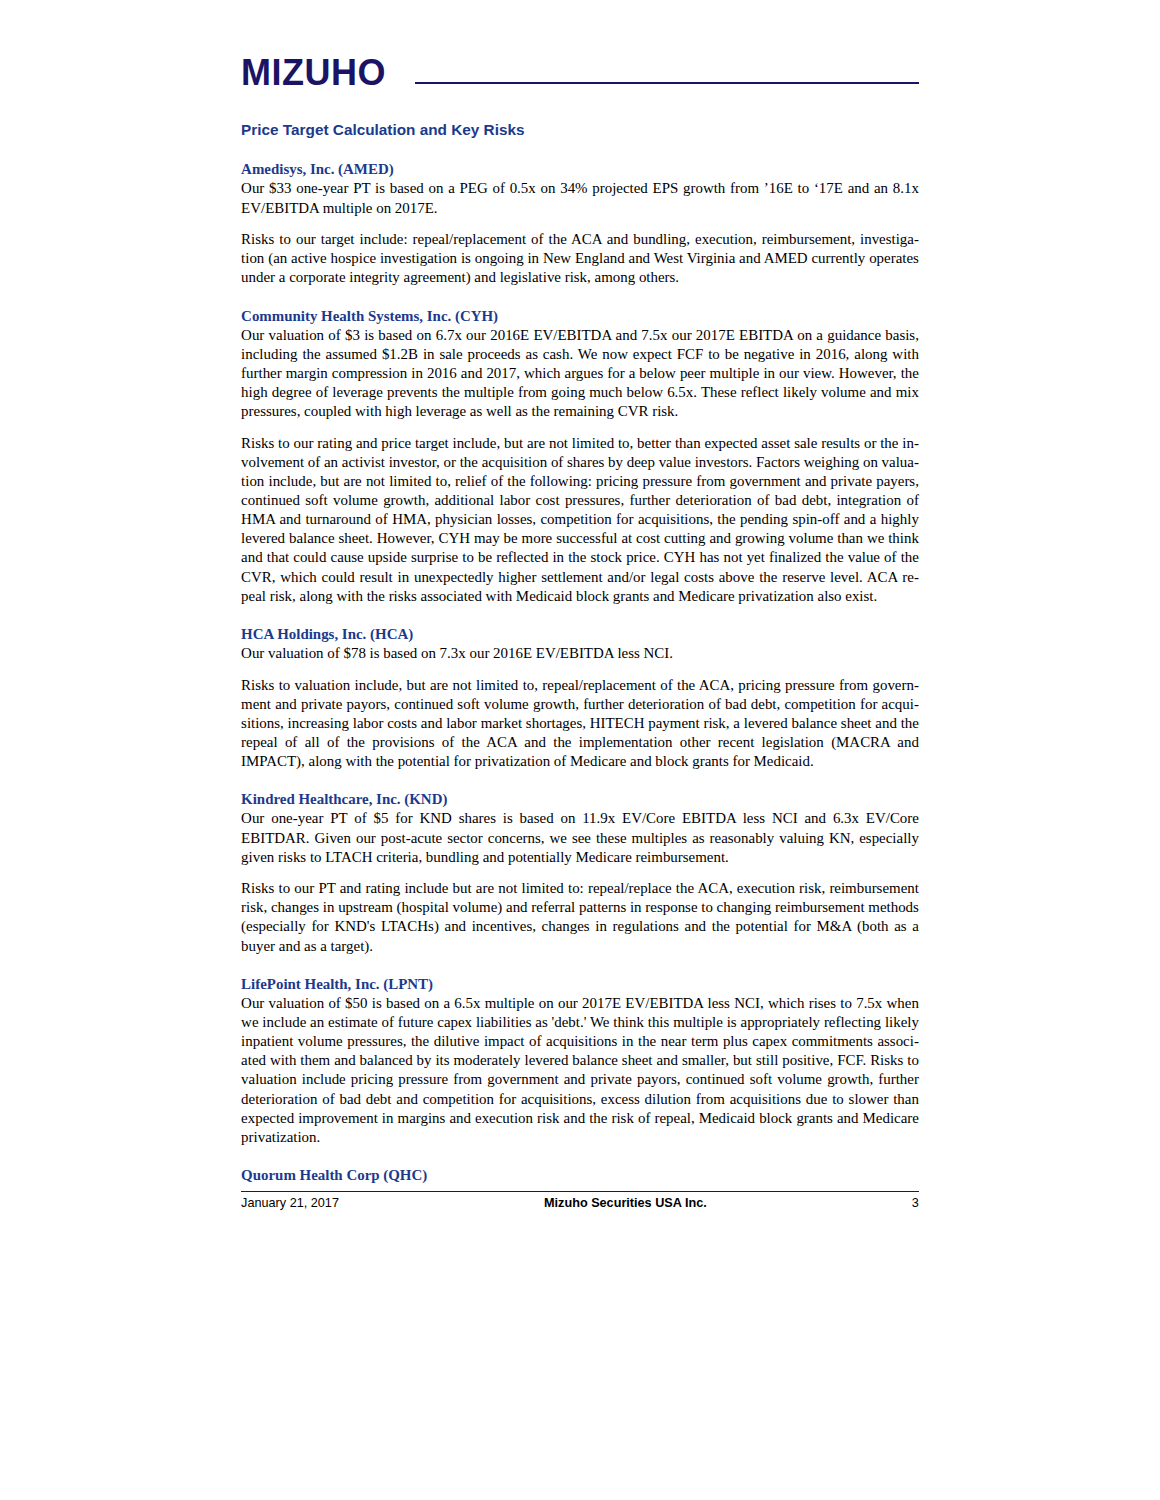MIZUHO
Price Target Calculation and Key Risks
Amedisys, Inc. (AMED)
Our $33 one-year PT is based on a PEG of 0.5x on 34% projected EPS growth from ’16E to ‘17E and an 8.1x EV/EBITDA multiple on 2017E.
Risks to our target include: repeal/replacement of the ACA and bundling, execution, reimbursement, investigation (an active hospice investigation is ongoing in New England and West Virginia and AMED currently operates under a corporate integrity agreement) and legislative risk, among others.
Community Health Systems, Inc. (CYH)
Our valuation of $3 is based on 6.7x our 2016E EV/EBITDA and 7.5x our 2017E EBITDA on a guidance basis, including the assumed $1.2B in sale proceeds as cash. We now expect FCF to be negative in 2016, along with further margin compression in 2016 and 2017, which argues for a below peer multiple in our view. However, the high degree of leverage prevents the multiple from going much below 6.5x. These reflect likely volume and mix pressures, coupled with high leverage as well as the remaining CVR risk.
Risks to our rating and price target include, but are not limited to, better than expected asset sale results or the involvement of an activist investor, or the acquisition of shares by deep value investors. Factors weighing on valuation include, but are not limited to, relief of the following: pricing pressure from government and private payers, continued soft volume growth, additional labor cost pressures, further deterioration of bad debt, integration of HMA and turnaround of HMA, physician losses, competition for acquisitions, the pending spin-off and a highly levered balance sheet. However, CYH may be more successful at cost cutting and growing volume than we think and that could cause upside surprise to be reflected in the stock price. CYH has not yet finalized the value of the CVR, which could result in unexpectedly higher settlement and/or legal costs above the reserve level. ACA repeal risk, along with the risks associated with Medicaid block grants and Medicare privatization also exist.
HCA Holdings, Inc. (HCA)
Our valuation of $78 is based on 7.3x our 2016E EV/EBITDA less NCI.
Risks to valuation include, but are not limited to, repeal/replacement of the ACA, pricing pressure from government and private payors, continued soft volume growth, further deterioration of bad debt, competition for acquisitions, increasing labor costs and labor market shortages, HITECH payment risk, a levered balance sheet and the repeal of all of the provisions of the ACA and the implementation other recent legislation (MACRA and IMPACT), along with the potential for privatization of Medicare and block grants for Medicaid.
Kindred Healthcare, Inc. (KND)
Our one-year PT of $5 for KND shares is based on 11.9x EV/Core EBITDA less NCI and 6.3x EV/Core EBITDAR. Given our post-acute sector concerns, we see these multiples as reasonably valuing KN, especially given risks to LTACH criteria, bundling and potentially Medicare reimbursement.
Risks to our PT and rating include but are not limited to: repeal/replace the ACA, execution risk, reimbursement risk, changes in upstream (hospital volume) and referral patterns in response to changing reimbursement methods (especially for KND's LTACHs) and incentives, changes in regulations and the potential for M&A (both as a buyer and as a target).
LifePoint Health, Inc. (LPNT)
Our valuation of $50 is based on a 6.5x multiple on our 2017E EV/EBITDA less NCI, which rises to 7.5x when we include an estimate of future capex liabilities as 'debt.' We think this multiple is appropriately reflecting likely inpatient volume pressures, the dilutive impact of acquisitions in the near term plus capex commitments associated with them and balanced by its moderately levered balance sheet and smaller, but still positive, FCF. Risks to valuation include pricing pressure from government and private payors, continued soft volume growth, further deterioration of bad debt and competition for acquisitions, excess dilution from acquisitions due to slower than expected improvement in margins and execution risk and the risk of repeal, Medicaid block grants and Medicare privatization.
Quorum Health Corp (QHC)
January 21, 2017
Mizuho Securities USA Inc.
3